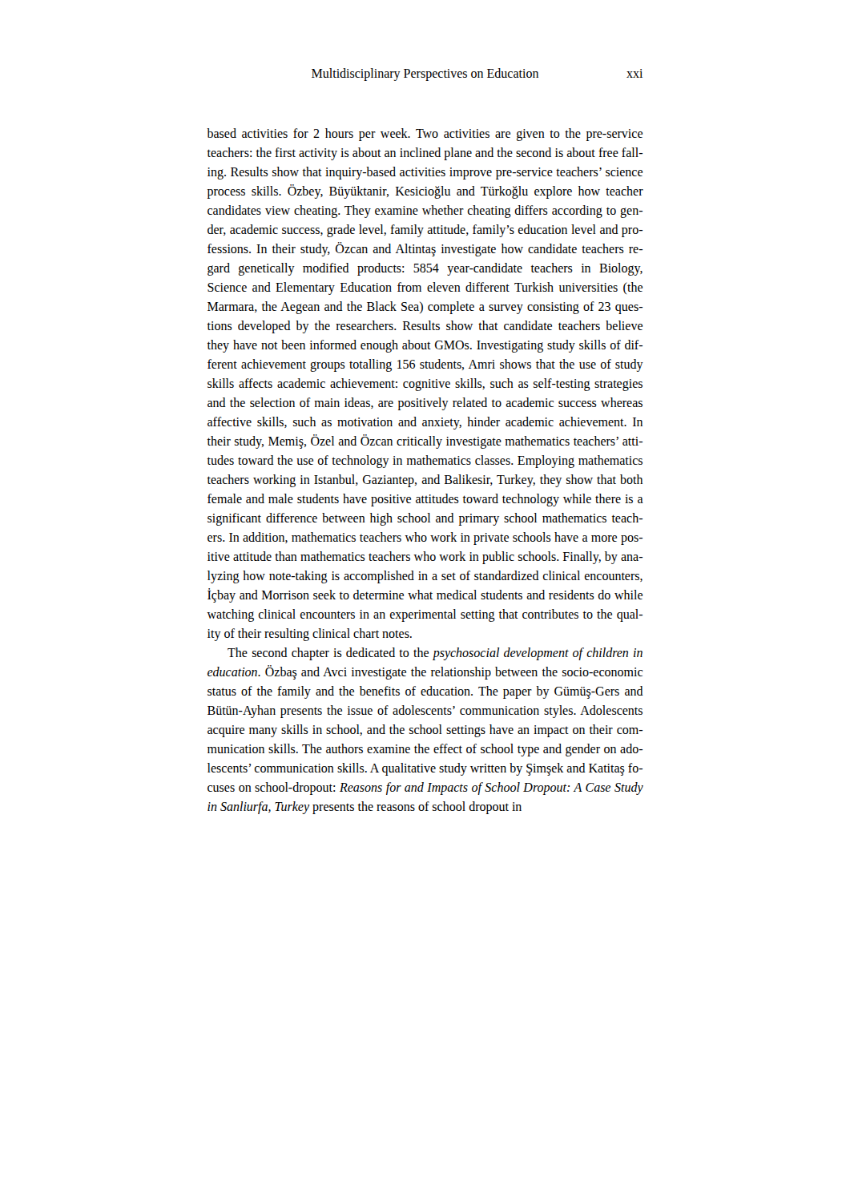Multidisciplinary Perspectives on Education xxi
based activities for 2 hours per week. Two activities are given to the pre-service teachers: the first activity is about an inclined plane and the second is about free falling. Results show that inquiry-based activities improve pre-service teachers’ science process skills. Özbey, Büyüktanir, Kesicioğlu and Türkoğlu explore how teacher candidates view cheating. They examine whether cheating differs according to gender, academic success, grade level, family attitude, family’s education level and professions. In their study, Özcan and Altintaş investigate how candidate teachers regard genetically modified products: 5854 year-candidate teachers in Biology, Science and Elementary Education from eleven different Turkish universities (the Marmara, the Aegean and the Black Sea) complete a survey consisting of 23 questions developed by the researchers. Results show that candidate teachers believe they have not been informed enough about GMOs. Investigating study skills of different achievement groups totalling 156 students, Amri shows that the use of study skills affects academic achievement: cognitive skills, such as self-testing strategies and the selection of main ideas, are positively related to academic success whereas affective skills, such as motivation and anxiety, hinder academic achievement. In their study, Memiş, Özel and Özcan critically investigate mathematics teachers’ attitudes toward the use of technology in mathematics classes. Employing mathematics teachers working in Istanbul, Gaziantep, and Balikesir, Turkey, they show that both female and male students have positive attitudes toward technology while there is a significant difference between high school and primary school mathematics teachers. In addition, mathematics teachers who work in private schools have a more positive attitude than mathematics teachers who work in public schools. Finally, by analyzing how note-taking is accomplished in a set of standardized clinical encounters, İçbay and Morrison seek to determine what medical students and residents do while watching clinical encounters in an experimental setting that contributes to the quality of their resulting clinical chart notes.
The second chapter is dedicated to the psychosocial development of children in education. Özbaş and Avci investigate the relationship between the socio-economic status of the family and the benefits of education. The paper by Gümüş-Gers and Bütün-Ayhan presents the issue of adolescents’ communication styles. Adolescents acquire many skills in school, and the school settings have an impact on their communication skills. The authors examine the effect of school type and gender on adolescents’ communication skills. A qualitative study written by Şimşek and Katitaş focuses on school-dropout: Reasons for and Impacts of School Dropout: A Case Study in Sanliurfa, Turkey presents the reasons of school dropout in